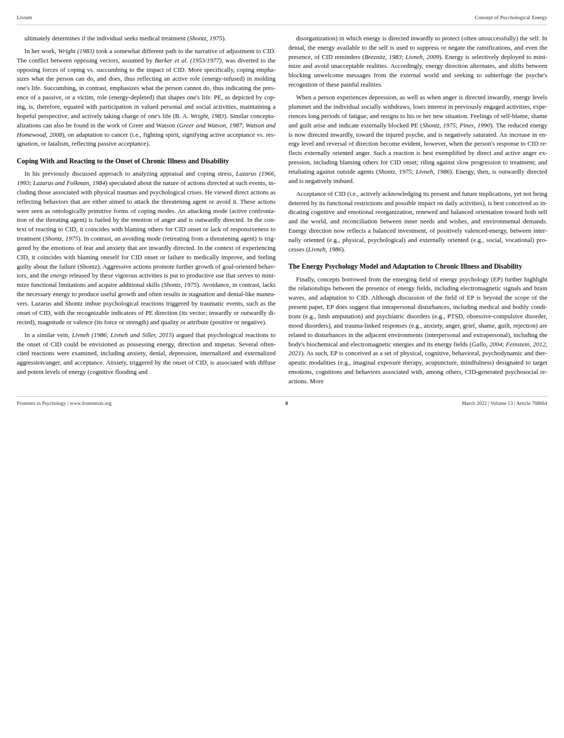Livneh
Concept of Psychological Energy
ultimately determines if the individual seeks medical treatment (Shontz, 1975).
In her work, Wright (1983) took a somewhat different path to the narrative of adjustment to CID. The conflict between opposing vectors, assumed by Barker et al. (1953/1977), was diverted to the opposing forces of coping vs. succumbing to the impact of CID. More specifically, coping emphasizes what the person can do, and does, thus reflecting an active role (energy-infused) in molding one's life. Succumbing, in contrast, emphasizes what the person cannot do, thus indicating the presence of a passive, or a victim, role (energy-depleted) that shapes one's life. PE, as depicted by coping, is, therefore, equated with participation in valued personal and social activities, maintaining a hopeful perspective, and actively taking charge of one's life (B. A. Wright, 1983). Similar conceptualizations can also be found in the work of Greer and Watson (Greer and Watson, 1987; Watson and Homewood, 2008), on adaptation to cancer (i.e., fighting spirit, signifying active acceptance vs. resignation, or fatalism, reflecting passive acceptance).
Coping With and Reacting to the Onset of Chronic Illness and Disability
In his previously discussed approach to analyzing appraisal and coping stress, Lazarus (1966, 1993; Lazarus and Folkman, 1984) speculated about the nature of actions directed at such events, including those associated with physical traumas and psychological crises. He viewed direct actions as reflecting behaviors that are either aimed to attack the threatening agent or avoid it. These actions were seen as ontologically primitive forms of coping modes. An attacking mode (active confrontation of the threating agent) is fueled by the emotion of anger and is outwardly directed. In the context of reacting to CID, it coincides with blaming others for CID onset or lack of responsiveness to treatment (Shontz, 1975). In contrast, an avoiding mode (retreating from a threatening agent) is triggered by the emotions of fear and anxiety that are inwardly directed. In the context of experiencing CID, it coincides with blaming oneself for CID onset or failure to medically improve, and feeling guilty about the failure (Shontz). Aggressive actions promote further growth of goal-oriented behaviors, and the energy released by these vigorous activities is put to productive use that serves to minimize functional limitations and acquire additional skills (Shontz, 1975). Avoidance, in contrast, lacks the necessary energy to produce useful growth and often results in stagnation and denial-like maneuvers. Lazarus and Shontz imbue psychological reactions triggered by traumatic events, such as the onset of CID, with the recognizable indicators of PE direction (its vector; inwardly or outwardly directed), magnitude or valence (its force or strength) and quality or attribute (positive or negative).
In a similar vein, Livneh (1986; Livneh and Siller, 2015) argued that psychological reactions to the onset of CID could be envisioned as possessing energy, direction and impetus. Several often-cited reactions were examined, including anxiety, denial, depression, internalized and externalized aggression/anger, and acceptance. Anxiety, triggered by the onset of CID, is associated with diffuse and potent levels of energy (cognitive flooding and
disorganization) in which energy is directed inwardly to protect (often unsuccessfully) the self. In denial, the energy available to the self is used to suppress or negate the ramifications, and even the presence, of CID reminders (Breznitz, 1983; Livneh, 2009). Energy is selectively deployed to minimize and avoid unacceptable realities. Accordingly, energy direction alternates, and shifts between blocking unwelcome messages from the external world and seeking to subterfuge the psyche's recognition of these painful realities.
When a person experiences depression, as well as when anger is directed inwardly, energy levels plummet and the individual socially withdraws, loses interest in previously engaged activities, experiences long periods of fatigue, and resigns to his or her new situation. Feelings of self-blame, shame and guilt arise and indicate externally blocked PE (Shontz, 1975; Pines, 1990). The reduced energy is now directed inwardly, toward the injured psyche, and is negatively saturated. An increase in energy level and reversal of direction become evident, however, when the person's response to CID reflects externally oriented anger. Such a reaction is best exemplified by direct and active anger expression, including blaming others for CID onset; riling against slow progression to treatment; and retaliating against outside agents (Shontz, 1975; Livneh, 1986). Energy, then, is outwardly directed and is negatively imbued.
Acceptance of CID (i.e., actively acknowledging its present and future implications, yet not being deterred by its functional restrictions and possible impact on daily activities), is best conceived as indicating cognitive and emotional reorganization, renewed and balanced orientation toward both self and the world, and reconciliation between inner needs and wishes, and environmental demands. Energy direction now reflects a balanced investment, of positively valenced-energy, between internally oriented (e.g., physical, psychological) and externally oriented (e.g., social, vocational) processes (Livneh, 1986).
The Energy Psychology Model and Adaptation to Chronic Illness and Disability
Finally, concepts borrowed from the emerging field of energy psychology (EP) further highlight the relationships between the presence of energy fields, including electromagnetic signals and brain waves, and adaptation to CID. Although discussion of the field of EP is beyond the scope of the present paper, EP does suggest that intrapersonal disturbances, including medical and bodily conditions (e.g., limb amputation) and psychiatric disorders (e.g., PTSD, obsessive-compulsive disorder, mood disorders), and trauma-linked responses (e.g., anxiety, anger, grief, shame, guilt, rejection) are related to disturbances in the adjacent environments (interpersonal and extrapersonal), including the body's biochemical and electromagnetic energies and its energy fields (Gallo, 2004; Feinstein, 2012, 2021). As such, EP is conceived as a set of physical, cognitive, behavioral, psychodynamic and therapeutic modalities (e.g., imaginal exposure therapy, acupuncture, mindfulness) designated to target emotions, cognitions and behaviors associated with, among others, CID-generated psychosocial reactions. More
Frontiers in Psychology | www.frontiersin.org
8
March 2022 | Volume 13 | Article 768664